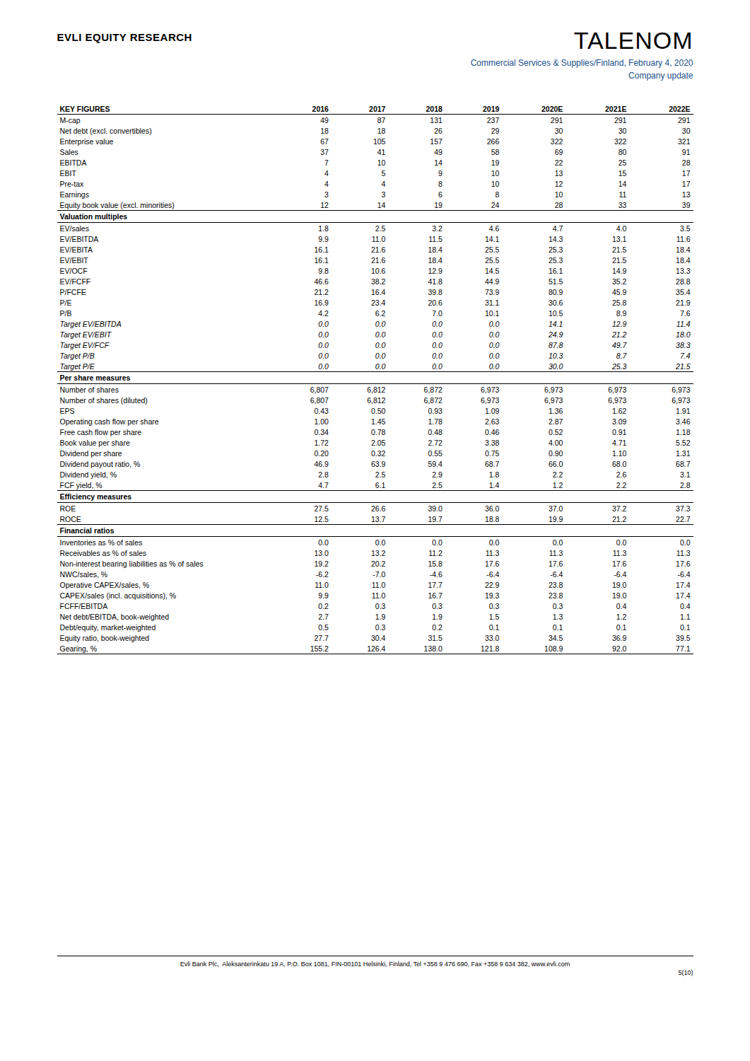EVLI EQUITY RESEARCH
TALENOM
Commercial Services & Supplies/Finland, February 4, 2020
Company update
| KEY FIGURES | 2016 | 2017 | 2018 | 2019 | 2020E | 2021E | 2022E |
| --- | --- | --- | --- | --- | --- | --- | --- |
| M-cap | 49 | 87 | 131 | 237 | 291 | 291 | 291 |
| Net debt (excl. convertibles) | 18 | 18 | 26 | 29 | 30 | 30 | 30 |
| Enterprise value | 67 | 105 | 157 | 266 | 322 | 322 | 321 |
| Sales | 37 | 41 | 49 | 58 | 69 | 80 | 91 |
| EBITDA | 7 | 10 | 14 | 19 | 22 | 25 | 28 |
| EBIT | 4 | 5 | 9 | 10 | 13 | 15 | 17 |
| Pre-tax | 4 | 4 | 8 | 10 | 12 | 14 | 17 |
| Earnings | 3 | 3 | 6 | 8 | 10 | 11 | 13 |
| Equity book value (excl. minorities) | 12 | 14 | 19 | 24 | 28 | 33 | 39 |
| Valuation multiples | | | | | | | |
| EV/sales | 1.8 | 2.5 | 3.2 | 4.6 | 4.7 | 4.0 | 3.5 |
| EV/EBITDA | 9.9 | 11.0 | 11.5 | 14.1 | 14.3 | 13.1 | 11.6 |
| EV/EBITA | 16.1 | 21.6 | 18.4 | 25.5 | 25.3 | 21.5 | 18.4 |
| EV/EBIT | 16.1 | 21.6 | 18.4 | 25.5 | 25.3 | 21.5 | 18.4 |
| EV/OCF | 9.8 | 10.6 | 12.9 | 14.5 | 16.1 | 14.9 | 13.3 |
| EV/FCFF | 46.6 | 38.2 | 41.8 | 44.9 | 51.5 | 35.2 | 28.8 |
| P/FCFE | 21.2 | 16.4 | 39.8 | 73.9 | 80.9 | 45.9 | 35.4 |
| P/E | 16.9 | 23.4 | 20.6 | 31.1 | 30.6 | 25.8 | 21.9 |
| P/B | 4.2 | 6.2 | 7.0 | 10.1 | 10.5 | 8.9 | 7.6 |
| Target EV/EBITDA | 0.0 | 0.0 | 0.0 | 0.0 | 14.1 | 12.9 | 11.4 |
| Target EV/EBIT | 0.0 | 0.0 | 0.0 | 0.0 | 24.9 | 21.2 | 18.0 |
| Target EV/FCF | 0.0 | 0.0 | 0.0 | 0.0 | 87.8 | 49.7 | 38.3 |
| Target P/B | 0.0 | 0.0 | 0.0 | 0.0 | 10.3 | 8.7 | 7.4 |
| Target P/E | 0.0 | 0.0 | 0.0 | 0.0 | 30.0 | 25.3 | 21.5 |
| Per share measures | | | | | | | |
| Number of shares | 6,807 | 6,812 | 6,872 | 6,973 | 6,973 | 6,973 | 6,973 |
| Number of shares (diluted) | 6,807 | 6,812 | 6,872 | 6,973 | 6,973 | 6,973 | 6,973 |
| EPS | 0.43 | 0.50 | 0.93 | 1.09 | 1.36 | 1.62 | 1.91 |
| Operating cash flow per share | 1.00 | 1.45 | 1.78 | 2.63 | 2.87 | 3.09 | 3.46 |
| Free cash flow per share | 0.34 | 0.78 | 0.48 | 0.46 | 0.52 | 0.91 | 1.18 |
| Book value per share | 1.72 | 2.05 | 2.72 | 3.38 | 4.00 | 4.71 | 5.52 |
| Dividend per share | 0.20 | 0.32 | 0.55 | 0.75 | 0.90 | 1.10 | 1.31 |
| Dividend payout ratio, % | 46.9 | 63.9 | 59.4 | 68.7 | 66.0 | 68.0 | 68.7 |
| Dividend yield, % | 2.8 | 2.5 | 2.9 | 1.8 | 2.2 | 2.6 | 3.1 |
| FCF yield, % | 4.7 | 6.1 | 2.5 | 1.4 | 1.2 | 2.2 | 2.8 |
| Efficiency measures | | | | | | | |
| ROE | 27.5 | 26.6 | 39.0 | 36.0 | 37.0 | 37.2 | 37.3 |
| ROCE | 12.5 | 13.7 | 19.7 | 18.8 | 19.9 | 21.2 | 22.7 |
| Financial ratios | | | | | | | |
| Inventories as % of sales | 0.0 | 0.0 | 0.0 | 0.0 | 0.0 | 0.0 | 0.0 |
| Receivables as % of sales | 13.0 | 13.2 | 11.2 | 11.3 | 11.3 | 11.3 | 11.3 |
| Non-interest bearing liabilities as % of sales | 19.2 | 20.2 | 15.8 | 17.6 | 17.6 | 17.6 | 17.6 |
| NWC/sales, % | -6.2 | -7.0 | -4.6 | -6.4 | -6.4 | -6.4 | -6.4 |
| Operative CAPEX/sales, % | 11.0 | 11.0 | 17.7 | 22.9 | 23.8 | 19.0 | 17.4 |
| CAPEX/sales (incl. acquisitions), % | 9.9 | 11.0 | 16.7 | 19.3 | 23.8 | 19.0 | 17.4 |
| FCFF/EBITDA | 0.2 | 0.3 | 0.3 | 0.3 | 0.3 | 0.4 | 0.4 |
| Net debt/EBITDA, book-weighted | 2.7 | 1.9 | 1.9 | 1.5 | 1.3 | 1.2 | 1.1 |
| Debt/equity, market-weighted | 0.5 | 0.3 | 0.2 | 0.1 | 0.1 | 0.1 | 0.1 |
| Equity ratio, book-weighted | 27.7 | 30.4 | 31.5 | 33.0 | 34.5 | 36.9 | 39.5 |
| Gearing, % | 155.2 | 126.4 | 138.0 | 121.8 | 108.9 | 92.0 | 77.1 |
Evli Bank Plc, Aleksanterinkatu 19 A, P.O. Box 1081, FIN-00101 Helsinki, Finland, Tel +358 9 476 690, Fax +358 9 634 382, www.evli.com
5(10)